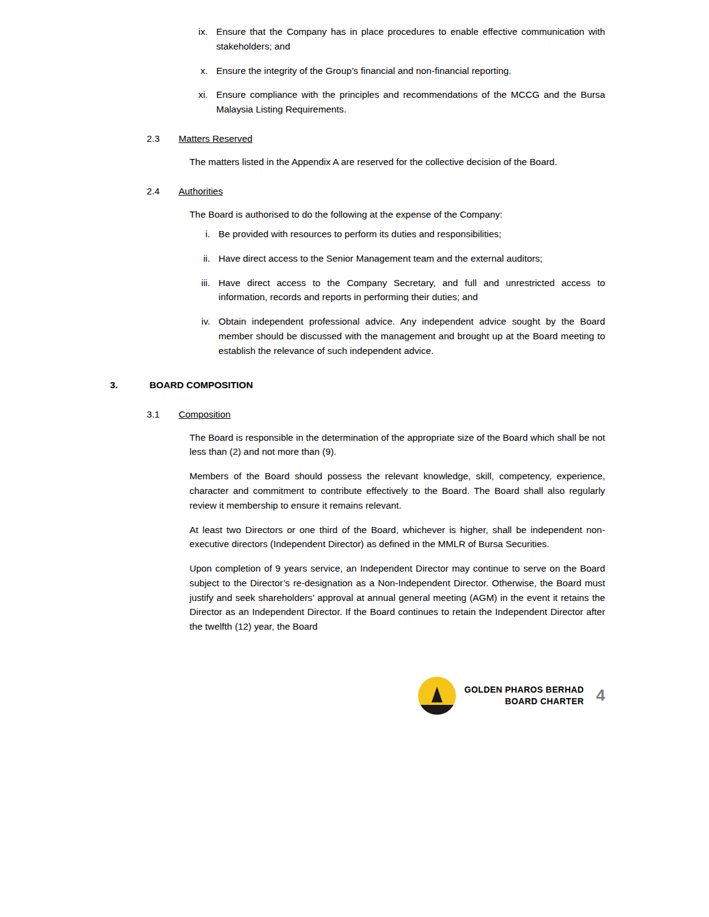ix.
Ensure that the Company has in place procedures to enable effective communication with stakeholders; and
x.
Ensure the integrity of the Group’s financial and non-financial reporting.
xi.
Ensure compliance with the principles and recommendations of the MCCG and the Bursa Malaysia Listing Requirements.
2.3 Matters Reserved
The matters listed in the Appendix A are reserved for the collective decision of the Board.
2.4 Authorities
The Board is authorised to do the following at the expense of the Company:
i.
Be provided with resources to perform its duties and responsibilities;
ii.
Have direct access to the Senior Management team and the external auditors;
iii.
Have direct access to the Company Secretary, and full and unrestricted access to information, records and reports in performing their duties; and
iv.
Obtain independent professional advice. Any independent advice sought by the Board member should be discussed with the management and brought up at the Board meeting to establish the relevance of such independent advice.
3. BOARD COMPOSITION
3.1 Composition
The Board is responsible in the determination of the appropriate size of the Board which shall be not less than (2) and not more than (9).
Members of the Board should possess the relevant knowledge, skill, competency, experience, character and commitment to contribute effectively to the Board. The Board shall also regularly review it membership to ensure it remains relevant.
At least two Directors or one third of the Board, whichever is higher, shall be independent non-executive directors (Independent Director) as defined in the MMLR of Bursa Securities.
Upon completion of 9 years service, an Independent Director may continue to serve on the Board subject to the Director’s re-designation as a Non-Independent Director. Otherwise, the Board must justify and seek shareholders’ approval at annual general meeting (AGM) in the event it retains the Director as an Independent Director. If the Board continues to retain the Independent Director after the twelfth (12) year, the Board
GOLDEN PHAROS BERHAD
BOARD CHARTER
4